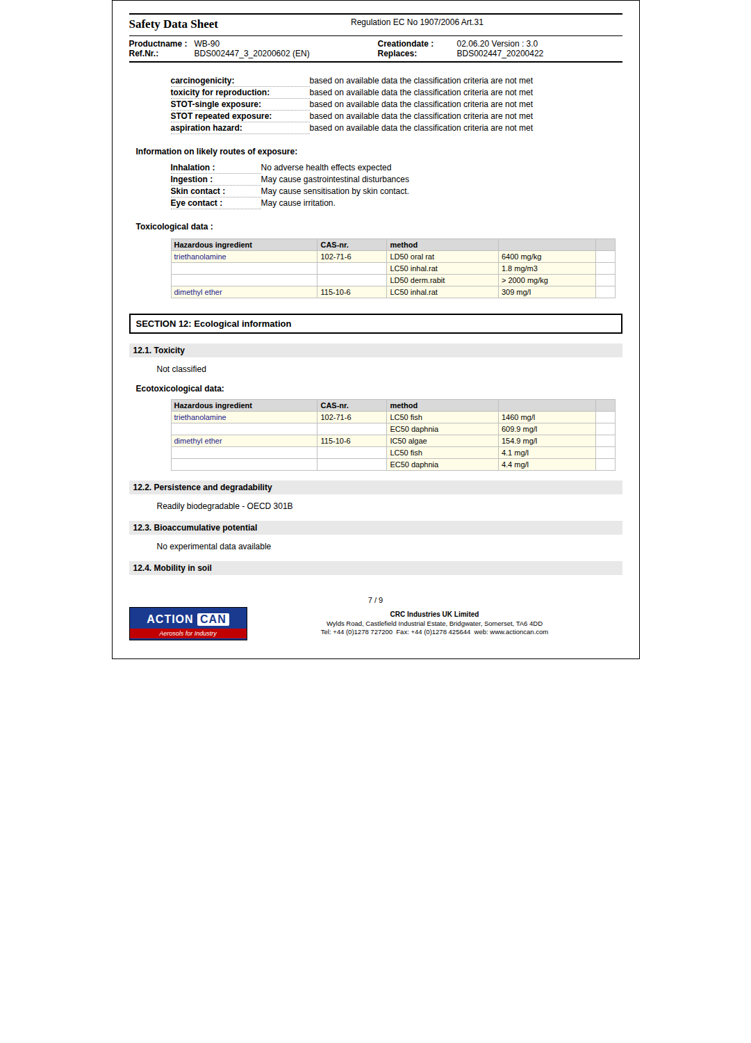| Safety Data Sheet | Regulation EC No 1907/2006 Art.31 |
| Productname : | WB-90 | Creationdate : | 02.06.20 Version : 3.0 |
| Ref.Nr.: | BDS002447_3_20200602 (EN) | Replaces: | BDS002447_20200422 |
| carcinogenicity: | based on available data the classification criteria are not met |
| toxicity for reproduction: | based on available data the classification criteria are not met |
| STOT-single exposure: | based on available data the classification criteria are not met |
| STOT repeated exposure: | based on available data the classification criteria are not met |
| aspiration hazard: | based on available data the classification criteria are not met |
Information on likely routes of exposure:
| Inhalation : | No adverse health effects expected |
| Ingestion : | May cause gastrointestinal disturbances |
| Skin contact : | May cause sensitisation by skin contact. |
| Eye contact : | May cause irritation. |
Toxicological data :
| Hazardous ingredient | CAS-nr. | method | | |
| --- | --- | --- | --- | --- |
| triethanolamine | 102-71-6 | LD50 oral rat | 6400 mg/kg | |
| | | LC50 inhal.rat | 1.8 mg/m3 | |
| | | LD50 derm.rabit | > 2000 mg/kg | |
| dimethyl ether | 115-10-6 | LC50 inhal.rat | 309 mg/l | |
SECTION 12: Ecological information
12.1. Toxicity
Not classified
Ecotoxicological data:
| Hazardous ingredient | CAS-nr. | method | | |
| --- | --- | --- | --- | --- |
| triethanolamine | 102-71-6 | LC50 fish | 1460 mg/l | |
| | | EC50 daphnia | 609.9 mg/l | |
| dimethyl ether | 115-10-6 | IC50 algae | 154.9 mg/l | |
| | | LC50 fish | 4.1 mg/l | |
| | | EC50 daphnia | 4.4 mg/l | |
12.2. Persistence and degradability
Readily biodegradable - OECD 301B
12.3. Bioaccumulative potential
No experimental data available
12.4. Mobility in soil
7 / 9
ACTION CAN
Aerosols for Industry
CRC Industries UK Limited
Wylds Road, Castlefield Industrial Estate, Bridgwater, Somerset, TA6 4DD
Tel: +44 (0)1278 727200 Fax: +44 (0)1278 425644 web: www.actioncan.com